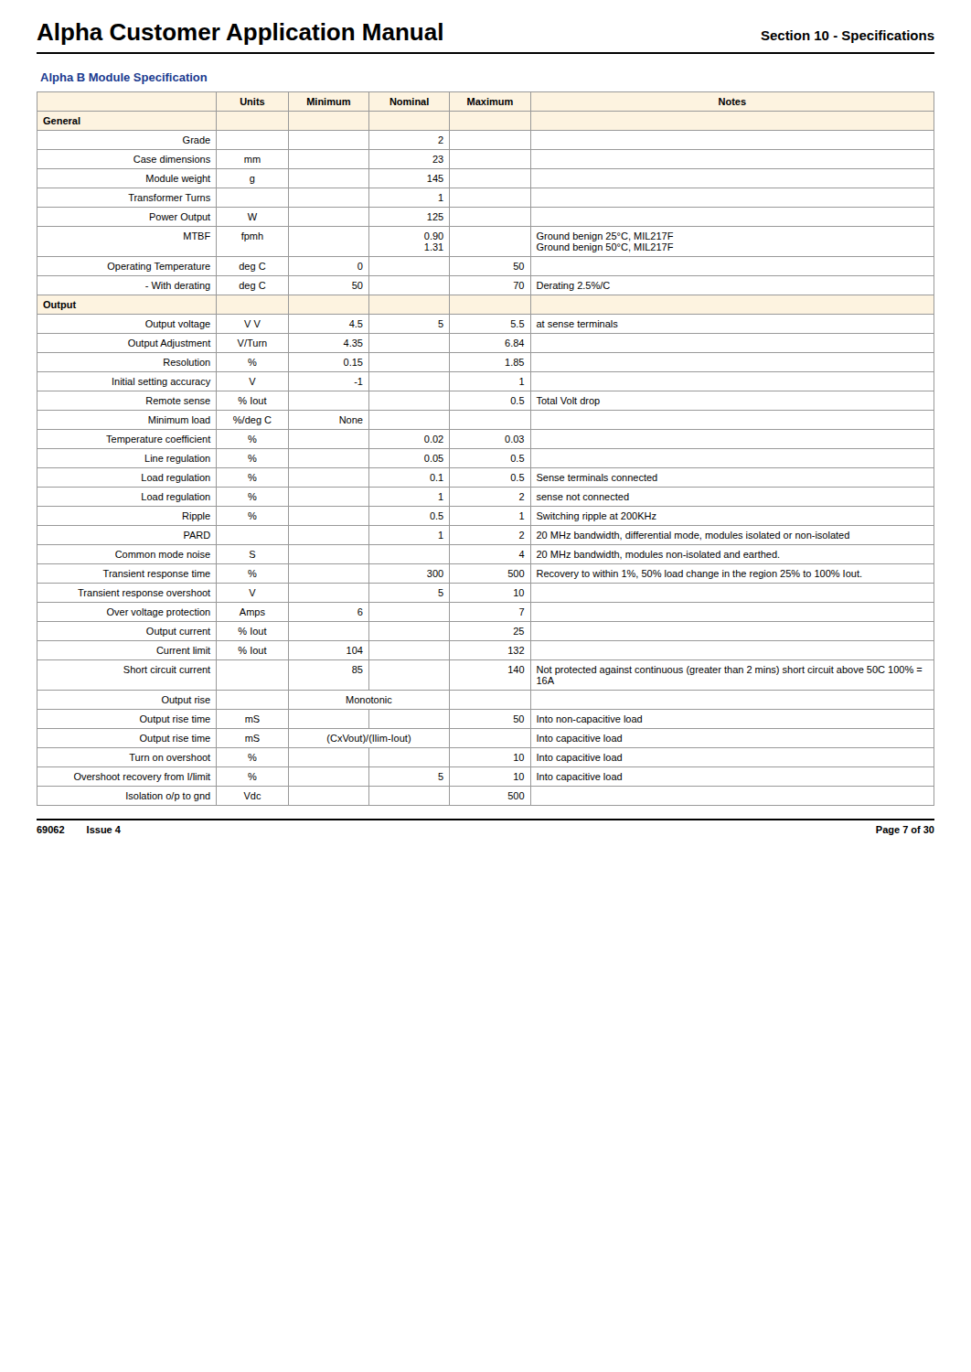Alpha Customer Application Manual
Section 10 - Specifications
Alpha B Module Specification
| | Units | Minimum | Nominal | Maximum | Notes |
| --- | --- | --- | --- | --- | --- |
| General | | | | | |
| Grade | | | 2 | | |
| Case dimensions | mm | | 23 | | |
| Module weight | g | | 145 | | |
| Transformer Turns | | | 1 | | |
| Power Output | W | | 125 | | |
| MTBF | fpmh | | 0.90 1.31 | | Ground benign 25°C, MIL217F Ground benign 50°C, MIL217F |
| Operating Temperature | deg C | 0 | | 50 | |
| - With derating | deg C | 50 | | 70 | Derating 2.5%/C |
| Output | | | | | |
| Output voltage | V V | 4.5 | 5 | 5.5 | at sense terminals |
| Output Adjustment | V/Turn | 4.35 | | 6.84 | |
| Resolution | % | 0.15 | | 1.85 | |
| Initial setting accuracy | V | -1 | | 1 | |
| Remote sense | % Iout | | | 0.5 | Total Volt drop |
| Minimum load | %/deg C | None | | | |
| Temperature coefficient | % | | 0.02 | 0.03 | |
| Line regulation | % | | 0.05 | 0.5 | |
| Load regulation | % | | 0.1 | 0.5 | Sense terminals connected |
| Load regulation | % | | 1 | 2 | sense not connected |
| Ripple | % | | 0.5 | 1 | Switching ripple at 200KHz |
| PARD | | | 1 | 2 | 20 MHz bandwidth, differential mode, modules isolated or non-isolated |
| Common mode noise | S | | | 4 | 20 MHz bandwidth, modules non-isolated and earthed. |
| Transient response time | % | | 300 | 500 | Recovery to within 1%, 50% load change in the region 25% to 100% Iout. |
| Transient response overshoot | V | | 5 | 10 | |
| Over voltage protection | Amps | 6 | | 7 | |
| Output current | % Iout | | | 25 | |
| Current limit | % Iout | 104 | | 132 | |
| Short circuit current | | 85 | | 140 | Not protected against continuous (greater than 2 mins) short circuit above 50C 100% = 16A |
| Output rise | | Monotonic | | |
| Output rise time | mS | | | 50 | Into non-capacitive load |
| Output rise time | mS | (CxVout)/(Ilim-Iout) | | Into capacitive load |
| Turn on overshoot | % | | | 10 | Into capacitive load |
| Overshoot recovery from I/limit | % | | 5 | 10 | Into capacitive load |
| Isolation o/p to gnd | Vdc | | | 500 | |
69062 Issue 4
Page 7 of 30